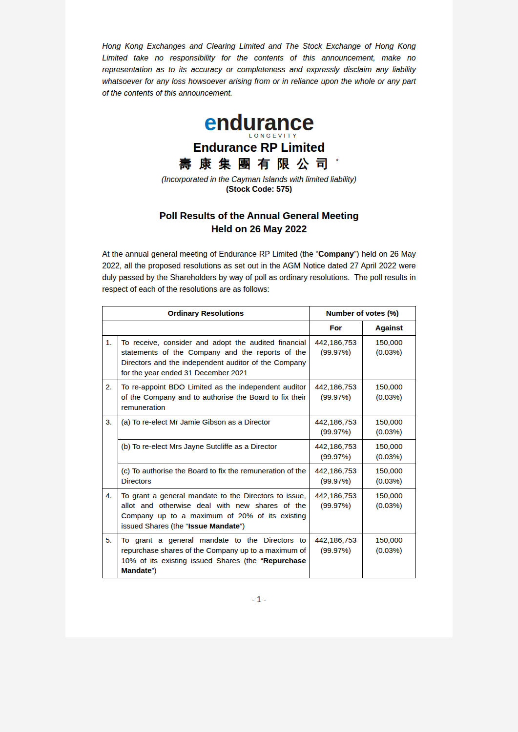Hong Kong Exchanges and Clearing Limited and The Stock Exchange of Hong Kong Limited take no responsibility for the contents of this announcement, make no representation as to its accuracy or completeness and expressly disclaim any liability whatsoever for any loss howsoever arising from or in reliance upon the whole or any part of the contents of this announcement.
endurance
LONGEVITY
Endurance RP Limited
壽 康 集 團 有 限 公 司 *
(Incorporated in the Cayman Islands with limited liability)
(Stock Code: 575)
Poll Results of the Annual General Meeting
Held on 26 May 2022
At the annual general meeting of Endurance RP Limited (the “Company”) held on 26 May 2022, all the proposed resolutions as set out in the AGM Notice dated 27 April 2022 were duly passed by the Shareholders by way of poll as ordinary resolutions. The poll results in respect of each of the resolutions are as follows:
| Ordinary Resolutions | Number of votes (%) |
| --- | --- |
| | For | Against |
| 1. | To receive, consider and adopt the audited financial statements of the Company and the reports of the Directors and the independent auditor of the Company for the year ended 31 December 2021 | 442,186,753 (99.97%) | 150,000 (0.03%) |
| 2. | To re-appoint BDO Limited as the independent auditor of the Company and to authorise the Board to fix their remuneration | 442,186,753 (99.97%) | 150,000 (0.03%) |
| 3. | (a) To re-elect Mr Jamie Gibson as a Director | 442,186,753 (99.97%) | 150,000 (0.03%) |
| (b) To re-elect Mrs Jayne Sutcliffe as a Director | 442,186,753 (99.97%) | 150,000 (0.03%) |
| (c) To authorise the Board to fix the remuneration of the Directors | 442,186,753 (99.97%) | 150,000 (0.03%) |
| 4. | To grant a general mandate to the Directors to issue, allot and otherwise deal with new shares of the Company up to a maximum of 20% of its existing issued Shares (the “ Issue Mandate ”) | 442,186,753 (99.97%) | 150,000 (0.03%) |
| 5. | To grant a general mandate to the Directors to repurchase shares of the Company up to a maximum of 10% of its existing issued Shares (the “ Repurchase Mandate ”) | 442,186,753 (99.97%) | 150,000 (0.03%) |
- 1 -